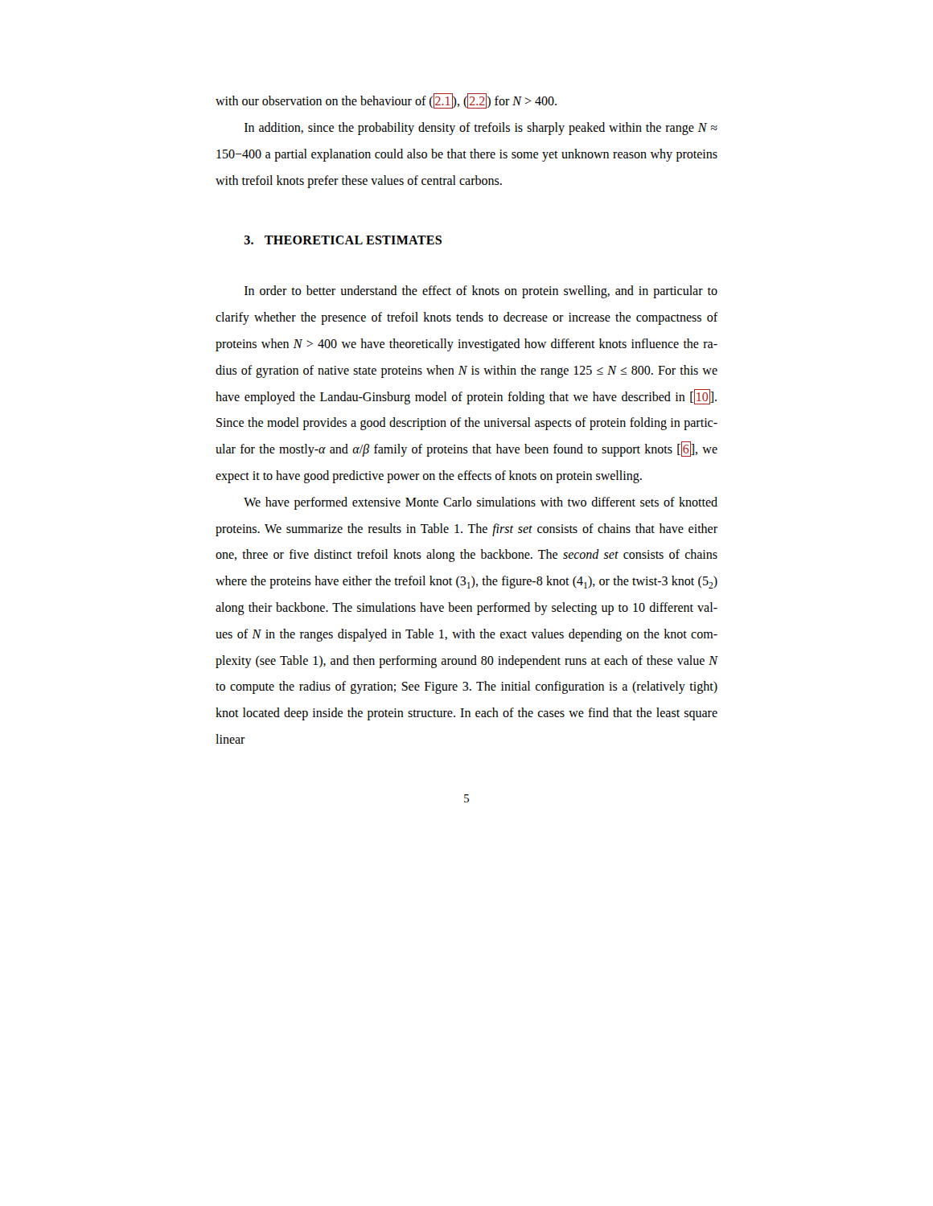with our observation on the behaviour of (2.1), (2.2) for N > 400.
In addition, since the probability density of trefoils is sharply peaked within the range N ≈ 150−400 a partial explanation could also be that there is some yet unknown reason why proteins with trefoil knots prefer these values of central carbons.
3. THEORETICAL ESTIMATES
In order to better understand the effect of knots on protein swelling, and in particular to clarify whether the presence of trefoil knots tends to decrease or increase the compactness of proteins when N > 400 we have theoretically investigated how different knots influence the radius of gyration of native state proteins when N is within the range 125 ≤ N ≤ 800. For this we have employed the Landau-Ginsburg model of protein folding that we have described in [10]. Since the model provides a good description of the universal aspects of protein folding in particular for the mostly-α and α/β family of proteins that have been found to support knots [6], we expect it to have good predictive power on the effects of knots on protein swelling.
We have performed extensive Monte Carlo simulations with two different sets of knotted proteins. We summarize the results in Table 1. The first set consists of chains that have either one, three or five distinct trefoil knots along the backbone. The second set consists of chains where the proteins have either the trefoil knot (31), the figure-8 knot (41), or the twist-3 knot (52) along their backbone. The simulations have been performed by selecting up to 10 different values of N in the ranges dispalyed in Table 1, with the exact values depending on the knot complexity (see Table 1), and then performing around 80 independent runs at each of these value N to compute the radius of gyration; See Figure 3. The initial configuration is a (relatively tight) knot located deep inside the protein structure. In each of the cases we find that the least square linear
5